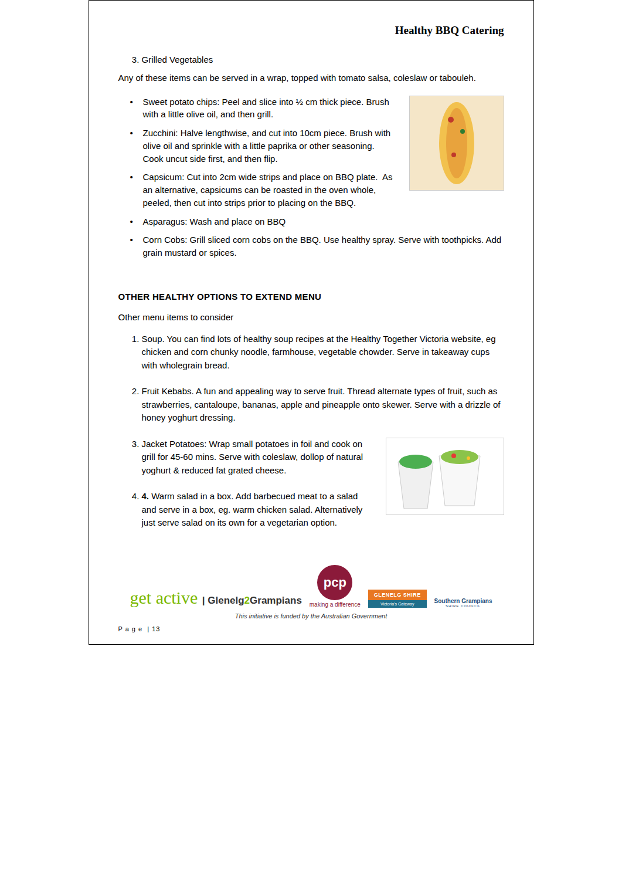Healthy BBQ Catering
Grilled Vegetables
Any of these items can be served in a wrap, topped with tomato salsa, coleslaw or tabouleh.
Sweet potato chips: Peel and slice into ½ cm thick piece. Brush with a little olive oil, and then grill.
Zucchini: Halve lengthwise, and cut into 10cm piece. Brush with olive oil and sprinkle with a little paprika or other seasoning. Cook uncut side first, and then flip.
Capsicum: Cut into 2cm wide strips and place on BBQ plate. As an alternative, capsicums can be roasted in the oven whole, peeled, then cut into strips prior to placing on the BBQ.
Asparagus: Wash and place on BBQ
Corn Cobs: Grill sliced corn cobs on the BBQ. Use healthy spray. Serve with toothpicks. Add grain mustard or spices.
OTHER HEALTHY OPTIONS TO EXTEND MENU
Other menu items to consider
Soup. You can find lots of healthy soup recipes at the Healthy Together Victoria website, eg chicken and corn chunky noodle, farmhouse, vegetable chowder. Serve in takeaway cups with wholegrain bread.
Fruit Kebabs. A fun and appealing way to serve fruit. Thread alternate types of fruit, such as strawberries, cantaloupe, bananas, apple and pineapple onto skewer. Serve with a drizzle of honey yoghurt dressing.
Jacket Potatoes: Wrap small potatoes in foil and cook on grill for 45-60 mins. Serve with coleslaw, dollop of natural yoghurt & reduced fat grated cheese.
4. Warm salad in a box. Add barbecued meat to a salad and serve in a box, eg. warm chicken salad. Alternatively just serve salad on its own for a vegetarian option.
get active | Glenelg2 Grampians
pcp
making a difference
GLENELG SHIRE
Victoria's Gateway
Southern Grampians
SHIRE COUNCIL
This initiative is funded by the Australian Government
P a g e | 13